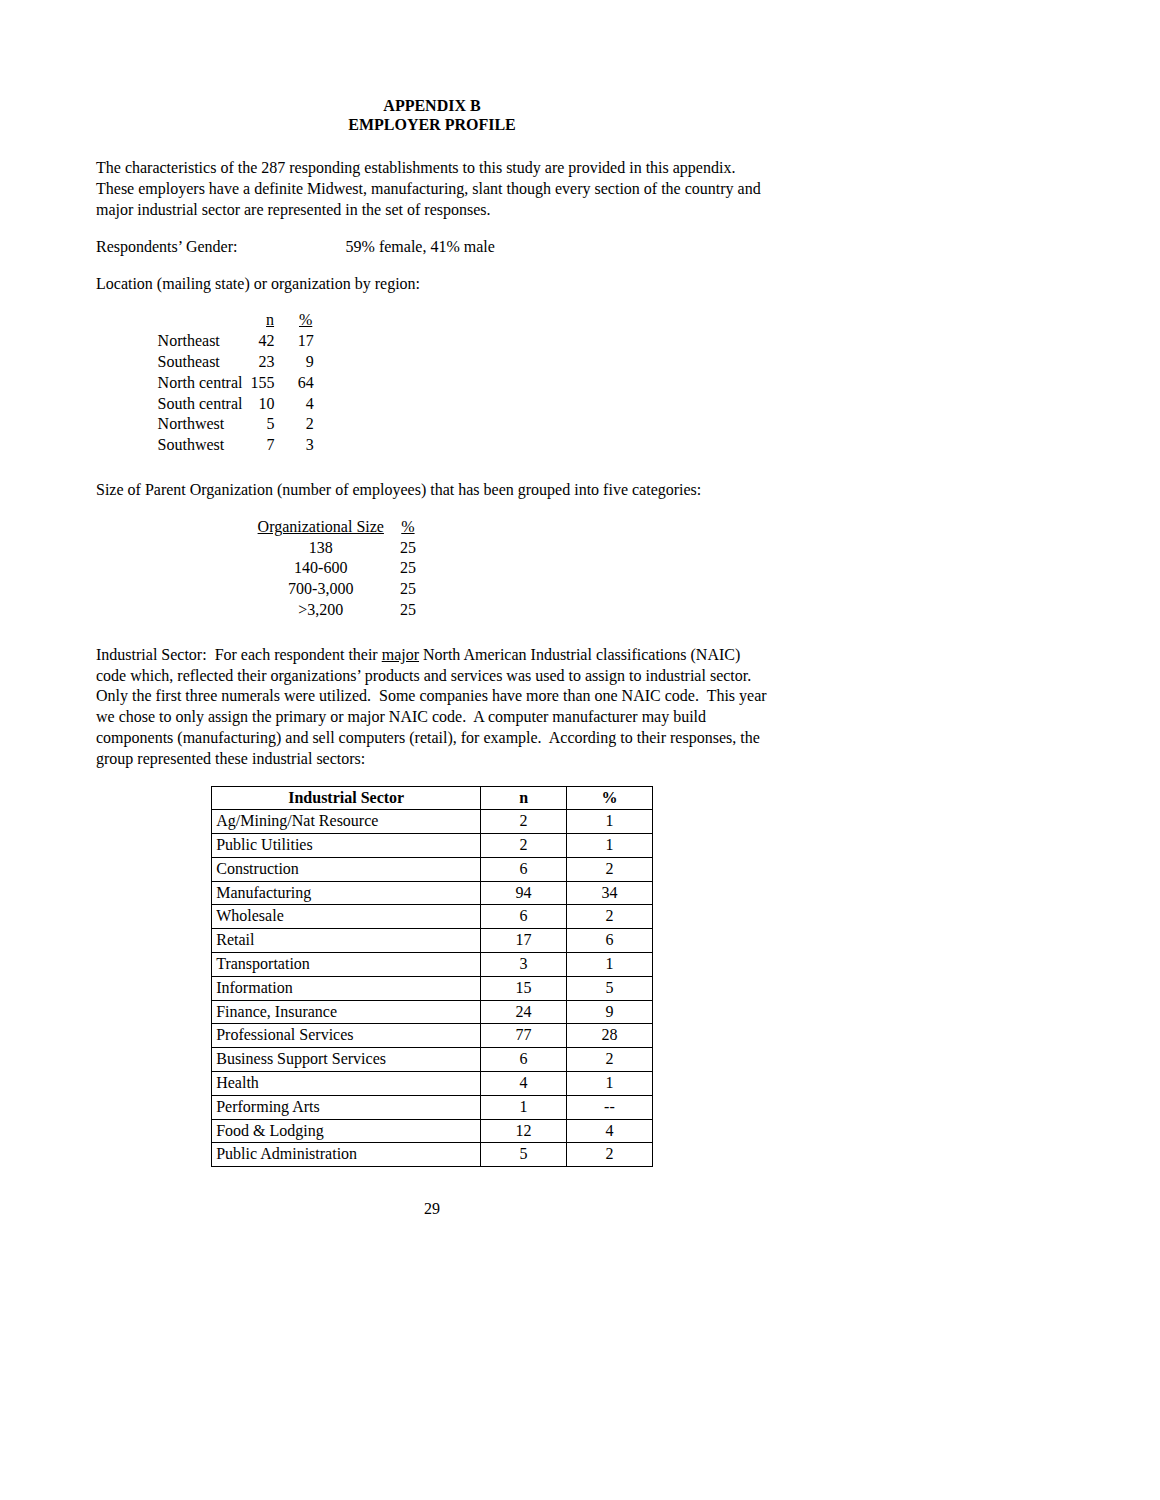APPENDIX B
EMPLOYER PROFILE
The characteristics of the 287 responding establishments to this study are provided in this appendix. These employers have a definite Midwest, manufacturing, slant though every section of the country and major industrial sector are represented in the set of responses.
Respondents’ Gender: 59% female, 41% male
Location (mailing state) or organization by region:
| | n | % |
| Northeast | 42 | 17 |
| Southeast | 23 | 9 |
| North central | 155 | 64 |
| South central | 10 | 4 |
| Northwest | 5 | 2 |
| Southwest | 7 | 3 |
Size of Parent Organization (number of employees) that has been grouped into five categories:
| Organizational Size | % |
| 138 | 25 |
| 140-600 | 25 |
| 700-3,000 | 25 |
| >3,200 | 25 |
Industrial Sector: For each respondent their major North American Industrial classifications (NAIC) code which, reflected their organizations’ products and services was used to assign to industrial sector. Only the first three numerals were utilized. Some companies have more than one NAIC code. This year we chose to only assign the primary or major NAIC code. A computer manufacturer may build components (manufacturing) and sell computers (retail), for example. According to their responses, the group represented these industrial sectors:
| Industrial Sector | n | % |
| --- | --- | --- |
| Ag/Mining/Nat Resource | 2 | 1 |
| Public Utilities | 2 | 1 |
| Construction | 6 | 2 |
| Manufacturing | 94 | 34 |
| Wholesale | 6 | 2 |
| Retail | 17 | 6 |
| Transportation | 3 | 1 |
| Information | 15 | 5 |
| Finance, Insurance | 24 | 9 |
| Professional Services | 77 | 28 |
| Business Support Services | 6 | 2 |
| Health | 4 | 1 |
| Performing Arts | 1 | -- |
| Food & Lodging | 12 | 4 |
| Public Administration | 5 | 2 |
29